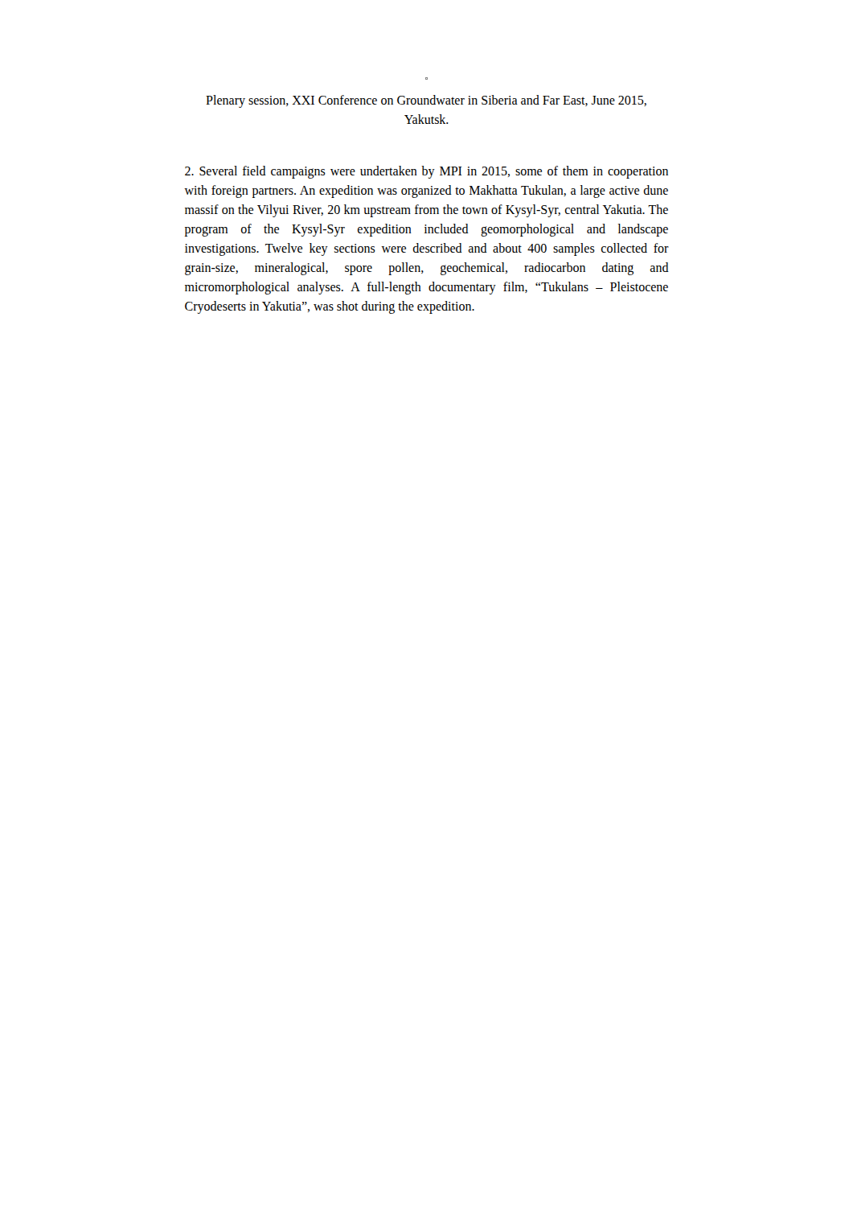Plenary session, XXI Conference on Groundwater in Siberia and Far East, June 2015, Yakutsk.
2. Several field campaigns were undertaken by MPI in 2015, some of them in cooperation with foreign partners. An expedition was organized to Makhatta Tukulan, a large active dune massif on the Vilyui River, 20 km upstream from the town of Kysyl-Syr, central Yakutia. The program of the Kysyl-Syr expedition included geomorphological and landscape investigations. Twelve key sections were described and about 400 samples collected for grain-size, mineralogical, spore pollen, geochemical, radiocarbon dating and micromorphological analyses. A full-length documentary film, “Tukulans – Pleistocene Cryodeserts in Yakutia”, was shot during the expedition.